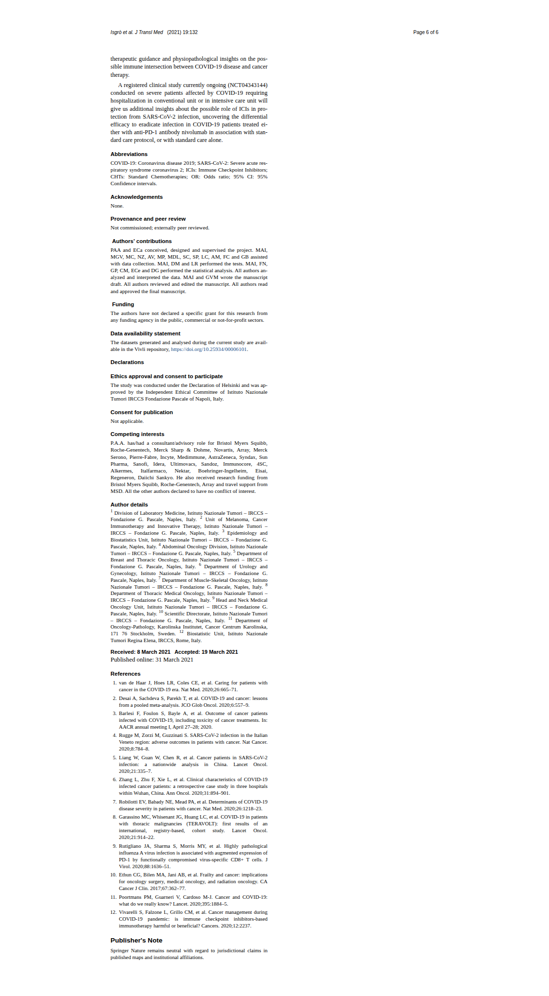Isgrò et al. J Transl Med (2021) 19:132
Page 6 of 6
therapeutic guidance and physiopathological insights on the possible immune intersection between COVID-19 disease and cancer therapy.
A registered clinical study currently ongoing (NCT04343144) conducted on severe patients affected by COVID-19 requiring hospitalization in conventional unit or in intensive care unit will give us additional insights about the possible role of ICIs in protection from SARS-CoV-2 infection, uncovering the differential efficacy to eradicate infection in COVID-19 patients treated either with anti-PD-1 antibody nivolumab in association with standard care protocol, or with standard care alone.
Abbreviations
COVID-19: Coronavirus disease 2019; SARS-CoV-2: Severe acute respiratory syndrome coronavirus 2; ICIs: Immune Checkpoint Inhibitors; CHTs: Standard Chemotherapies; OR: Odds ratio; 95% CI: 95% Confidence intervals.
Acknowledgements
None.
Provenance and peer review
Not commissioned; externally peer reviewed.
Authors' contributions
PAA and ECa conceived, designed and supervised the project. MAI, MGV, MC, NZ, AV, MP, MDL, SC, SP, LC, AM, FC and GB assisted with data collection. MAI, DM and LR performed the tests. MAI, FN, GP, CM, ECe and DG performed the statistical analysis. All authors analyzed and interpreted the data. MAI and GVM wrote the manuscript draft. All authors reviewed and edited the manuscript. All authors read and approved the final manuscript.
Funding
The authors have not declared a specific grant for this research from any funding agency in the public, commercial or not-for-profit sectors.
Data availability statement
The datasets generated and analysed during the current study are available in the Vivli repository, https://doi.org/10.25934/00006101.
Declarations
Ethics approval and consent to participate
The study was conducted under the Declaration of Helsinki and was approved by the Independent Ethical Committee of Istituto Nazionale Tumori IRCCS Fondazione Pascale of Napoli, Italy.
Consent for publication
Not applicable.
Competing interests
P.A.A. has/had a consultant/advisory role for Bristol Myers Squibb, Roche-Genentech, Merck Sharp & Dohme, Novartis, Array, Merck Serono, Pierre-Fabre, Incyte, Medimmune, AstraZeneca, Syndax, Sun Pharma, Sanofi, Idera, Ultimovacs, Sandoz, Immunocore, 4SC, Alkermes, Italfarmaco, Nektar, Boehringer-Ingelheim, Eisai, Regeneron, Daiichi Sankyo. He also received research funding from Bristol Myers Squibb, Roche-Genentech, Array and travel support from MSD. All the other authors declared to have no conflict of interest.
Author details
1 Division of Laboratory Medicine, Istituto Nazionale Tumori – IRCCS – Fondazione G. Pascale, Naples, Italy. 2 Unit of Melanoma, Cancer Immunotherapy and Innovative Therapy, Istituto Nazionale Tumori – IRCCS – Fondazione G. Pascale, Naples, Italy. 3 Epidemiology and Biostatistics Unit, Istituto Nazionale Tumori – IRCCS – Fondazione G. Pascale, Naples, Italy. 4 Abdominal Oncology Division, Istituto Nazionale Tumori – IRCCS – Fondazione G. Pascale, Naples, Italy. 5 Department of Breast and Thoracic Oncology, Istituto Nazionale Tumori – IRCCS – Fondazione G. Pascale, Naples, Italy. 6 Department of Urology and Gynecology, Istituto Nazionale Tumori – IRCCS – Fondazione G. Pascale, Naples, Italy. 7 Department of Muscle-Skeletal Oncology, Istituto Nazionale Tumori – IRCCS – Fondazione G. Pascale, Naples, Italy. 8 Department of Thoracic Medical Oncology, Istituto Nazionale Tumori – IRCCS – Fondazione G. Pascale, Naples, Italy. 9 Head and Neck Medical Oncology Unit, Istituto Nazionale Tumori – IRCCS – Fondazione G. Pascale, Naples, Italy. 10 Scientific Directorate, Istituto Nazionale Tumori – IRCCS – Fondazione G. Pascale, Naples, Italy. 11 Department of Oncology-Pathology, Karolinska Institutet, Cancer Centrum Karolinska, 171 76 Stockholm, Sweden. 12 Biostatistic Unit, Istituto Nazionale Tumori Regina Elena, IRCCS, Rome, Italy.
Received: 8 March 2021 Accepted: 19 March 2021
Published online: 31 March 2021
References
van de Haar J, Hoes LR, Coles CE, et al. Caring for patients with cancer in the COVID-19 era. Nat Med. 2020;26:665–71.
Desai A, Sachdeva S, Parekh T, et al. COVID-19 and cancer: lessons from a pooled meta-analysis. JCO Glob Oncol. 2020;6:557–9.
Barlesi F, Foulon S, Bayle A, et al. Outcome of cancer patients infected with COVID-19, including toxicity of cancer treatments. In: AACR annual meeting I, April 27–28; 2020.
Rugge M, Zorzi M, Guzzinati S. SARS-CoV-2 infection in the Italian Veneto region: adverse outcomes in patients with cancer. Nat Cancer. 2020;8:784–8.
Liang W, Guan W, Chen R, et al. Cancer patients in SARS-CoV-2 infection: a nationwide analysis in China. Lancet Oncol. 2020;21:335–7.
Zhang L, Zhu F, Xie L, et al. Clinical characteristics of COVID-19 infected cancer patients: a retrospective case study in three hospitals within Wuhan, China. Ann Oncol. 2020;31:894–901.
Robilotti EV, Babady NE, Mead PA, et al. Determinants of COVID-19 disease severity in patients with cancer. Nat Med. 2020;26:1218–23.
Garassino MC, Whisenant JG, Huang LC, et al. COVID-19 in patients with thoracic malignancies (TERAVOLT): first results of an international, registry-based, cohort study. Lancet Oncol. 2020;21:914–22.
Rutigliano JA, Sharma S, Morris MY, et al. Highly pathological influenza A virus infection is associated with augmented expression of PD-1 by functionally compromised virus-specific CD8+ T cells. J Virol. 2020;88:1636–51.
Ethun CG, Bilen MA, Jani AB, et al. Frailty and cancer: implications for oncology surgery, medical oncology, and radiation oncology. CA Cancer J Clin. 2017;67:362–77.
Poortmans PM, Guarneri V, Cardoso M-J. Cancer and COVID-19: what do we really know? Lancet. 2020;395:1884–5.
Vivarelli S, Falzone L, Grillo CM, et al. Cancer management during COVID-19 pandemic: is immune checkpoint inhibitors-based immunotherapy harmful or beneficial? Cancers. 2020;12:2237.
Publisher's Note
Springer Nature remains neutral with regard to jurisdictional claims in published maps and institutional affiliations.